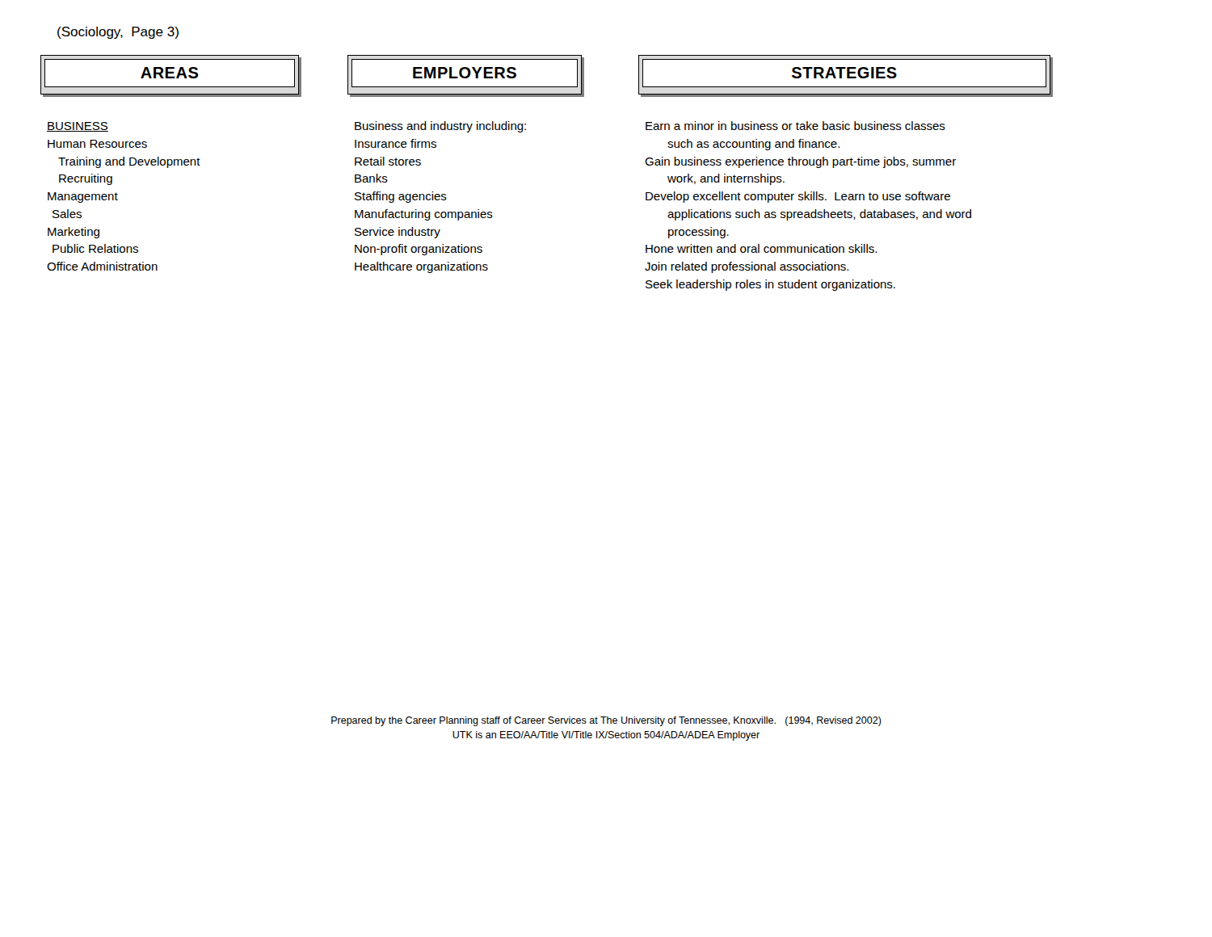(Sociology, Page 3)
AREAS
BUSINESS
Human Resources
Training and Development
Recruiting
Management
Sales
Marketing
Public Relations
Office Administration
EMPLOYERS
Business and industry including:
Insurance firms
Retail stores
Banks
Staffing agencies
Manufacturing companies
Service industry
Non-profit organizations
Healthcare organizations
STRATEGIES
Earn a minor in business or take basic business classes such as accounting and finance.
Gain business experience through part-time jobs, summer work, and internships.
Develop excellent computer skills. Learn to use software applications such as spreadsheets, databases, and word processing.
Hone written and oral communication skills.
Join related professional associations.
Seek leadership roles in student organizations.
Prepared by the Career Planning staff of Career Services at The University of Tennessee, Knoxville. (1994, Revised 2002)
UTK is an EEO/AA/Title VI/Title IX/Section 504/ADA/ADEA Employer